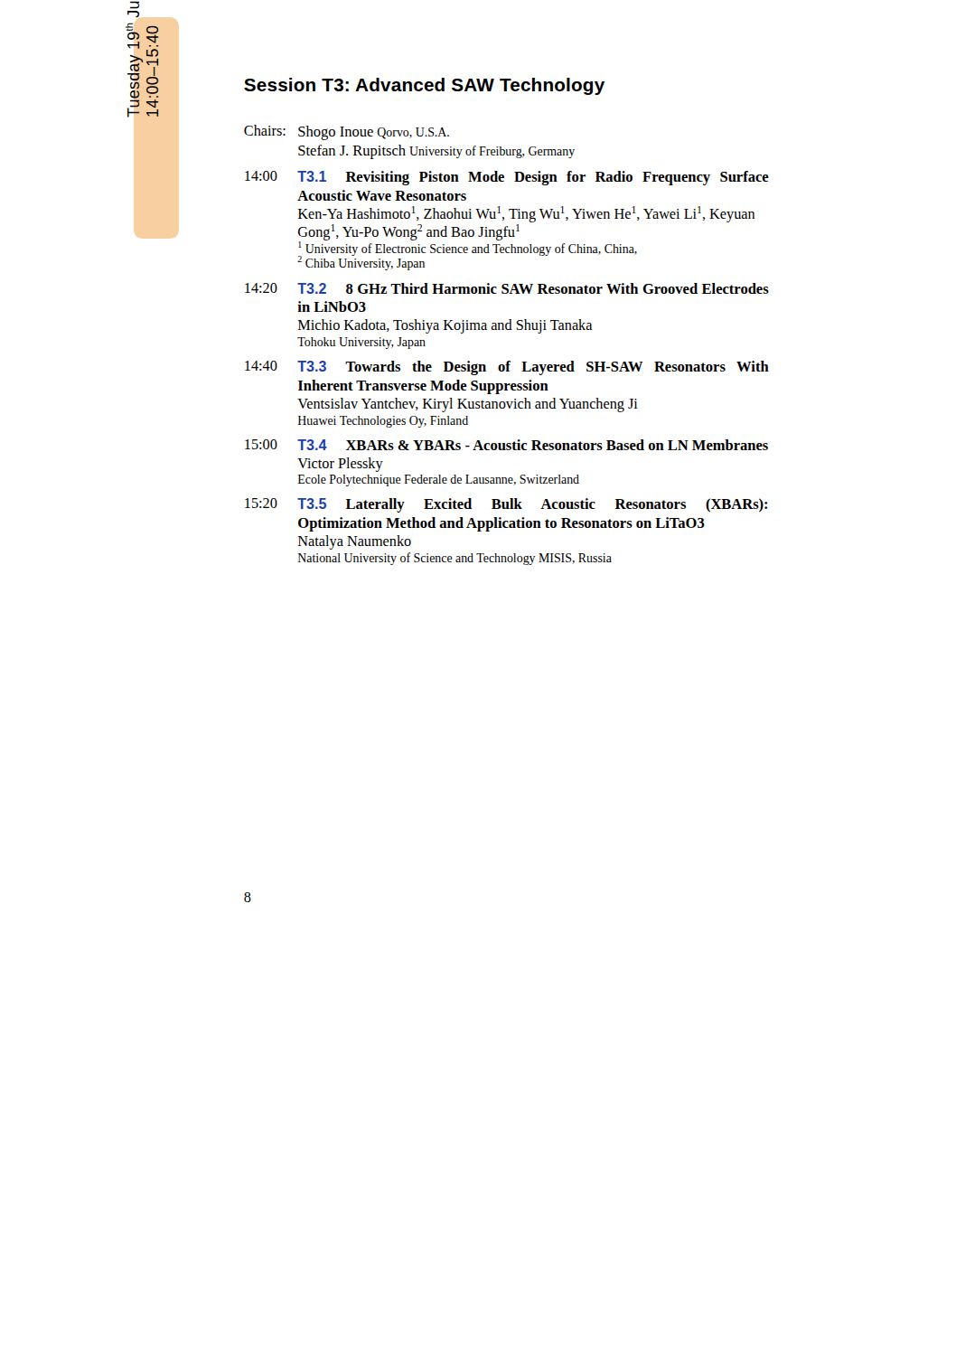Tuesday 19th July
14:00–15:40
Session T3: Advanced SAW Technology
| Chairs: | Shogo Inoue Qorvo, U.S.A. Stefan J. Rupitsch University of Freiburg, Germany |
| 14:00 | T3.1 Revisiting Piston Mode Design for Radio Frequency Surface Acoustic Wave Resonators Ken-Ya Hashimoto 1 , Zhaohui Wu 1 , Ting Wu 1 , Yiwen He 1 , Yawei Li 1 , Keyuan Gong 1 , Yu-Po Wong 2 and Bao Jingfu 1 1 University of Electronic Science and Technology of China, China, 2 Chiba University, Japan |
| 14:20 | T3.2 8 GHz Third Harmonic SAW Resonator With Grooved Electrodes in LiNbO3 Michio Kadota, Toshiya Kojima and Shuji Tanaka Tohoku University, Japan |
| 14:40 | T3.3 Towards the Design of Layered SH-SAW Resonators With Inherent Transverse Mode Suppression Ventsislav Yantchev, Kiryl Kustanovich and Yuancheng Ji Huawei Technologies Oy, Finland |
| 15:00 | T3.4 XBARs & YBARs - Acoustic Resonators Based on LN Membranes Victor Plessky Ecole Polytechnique Federale de Lausanne, Switzerland |
| 15:20 | T3.5 Laterally Excited Bulk Acoustic Resonators (XBARs): Optimization Method and Application to Resonators on LiTaO3 Natalya Naumenko National University of Science and Technology MISIS, Russia |
8